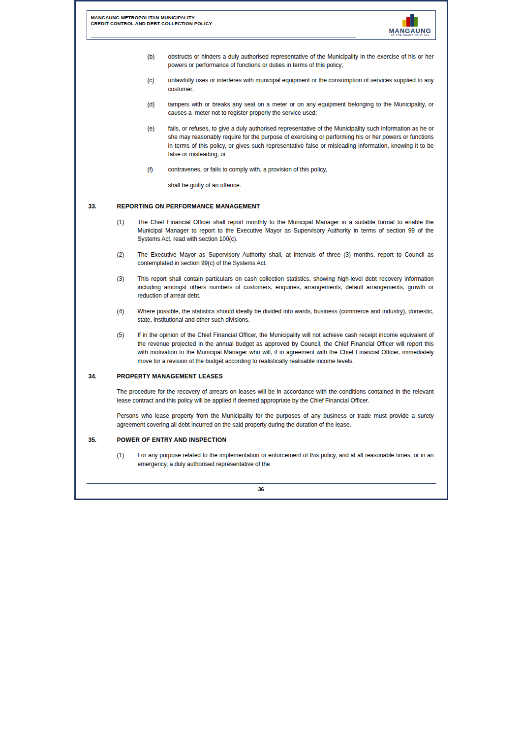MANGAUNG METROPOLITAN MUNICIPALITY
CREDIT CONTROL AND DEBT COLLECTION POLICY
MANGAUNG
AT THE HEART OF IT ALL
(b)
obstructs or hinders a duly authorised representative of the Municipality in the exercise of his or her powers or performance of functions or duties in terms of this policy;
(c)
unlawfully uses or interferes with municipal equipment or the consumption of services supplied to any customer;
(d)
tampers with or breaks any seal on a meter or on any equipment belonging to the Municipality, or causes a meter not to register properly the service used;
(e)
fails, or refuses, to give a duly authorised representative of the Municipality such information as he or she may reasonably require for the purpose of exercising or performing his or her powers or functions in terms of this policy, or gives such representative false or misleading information, knowing it to be false or misleading; or
(f)
contravenes, or fails to comply with, a provision of this policy,
shall be guilty of an offence.
33.
REPORTING ON PERFORMANCE MANAGEMENT
(1)
The Chief Financial Officer shall report monthly to the Municipal Manager in a suitable format to enable the Municipal Manager to report to the Executive Mayor as Supervisory Authority in terms of section 99 of the Systems Act, read with section 100(c).
(2)
The Executive Mayor as Supervisory Authority shall, at intervals of three (3) months, report to Council as contemplated in section 99(c) of the Systems Act.
(3)
This report shall contain particulars on cash collection statistics, showing high-level debt recovery information including amongst others numbers of customers, enquiries, arrangements, default arrangements, growth or reduction of arrear debt.
(4)
Where possible, the statistics should ideally be divided into wards, business (commerce and industry), domestic, state, institutional and other such divisions.
(5)
If in the opinion of the Chief Financial Officer, the Municipality will not achieve cash receipt income equivalent of the revenue projected in the annual budget as approved by Council, the Chief Financial Officer will report this with motivation to the Municipal Manager who will, if in agreement with the Chief Financial Officer, immediately move for a revision of the budget according to realistically realisable income levels.
34.
PROPERTY MANAGEMENT LEASES
The procedure for the recovery of arrears on leases will be in accordance with the conditions contained in the relevant lease contract and this policy will be applied if deemed appropriate by the Chief Financial Officer.
Persons who lease property from the Municipality for the purposes of any business or trade must provide a surety agreement covering all debt incurred on the said property during the duration of the lease.
35.
POWER OF ENTRY AND INSPECTION
(1)
For any purpose related to the implementation or enforcement of this policy, and at all reasonable times, or in an emergency, a duly authorised representative of the
36